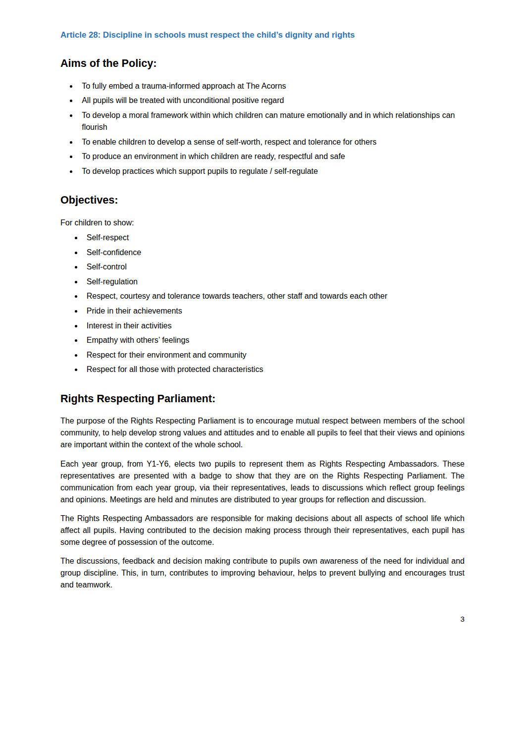Article 28: Discipline in schools must respect the child’s dignity and rights
Aims of the Policy:
To fully embed a trauma-informed approach at The Acorns
All pupils will be treated with unconditional positive regard
To develop a moral framework within which children can mature emotionally and in which relationships can flourish
To enable children to develop a sense of self-worth, respect and tolerance for others
To produce an environment in which children are ready, respectful and safe
To develop practices which support pupils to regulate / self-regulate
Objectives:
For children to show:
Self-respect
Self-confidence
Self-control
Self-regulation
Respect, courtesy and tolerance towards teachers, other staff and towards each other
Pride in their achievements
Interest in their activities
Empathy with others’ feelings
Respect for their environment and community
Respect for all those with protected characteristics
Rights Respecting Parliament:
The purpose of the Rights Respecting Parliament is to encourage mutual respect between members of the school community, to help develop strong values and attitudes and to enable all pupils to feel that their views and opinions are important within the context of the whole school.
Each year group, from Y1-Y6, elects two pupils to represent them as Rights Respecting Ambassadors. These representatives are presented with a badge to show that they are on the Rights Respecting Parliament. The communication from each year group, via their representatives, leads to discussions which reflect group feelings and opinions. Meetings are held and minutes are distributed to year groups for reflection and discussion.
The Rights Respecting Ambassadors are responsible for making decisions about all aspects of school life which affect all pupils. Having contributed to the decision making process through their representatives, each pupil has some degree of possession of the outcome.
The discussions, feedback and decision making contribute to pupils own awareness of the need for individual and group discipline. This, in turn, contributes to improving behaviour, helps to prevent bullying and encourages trust and teamwork.
3